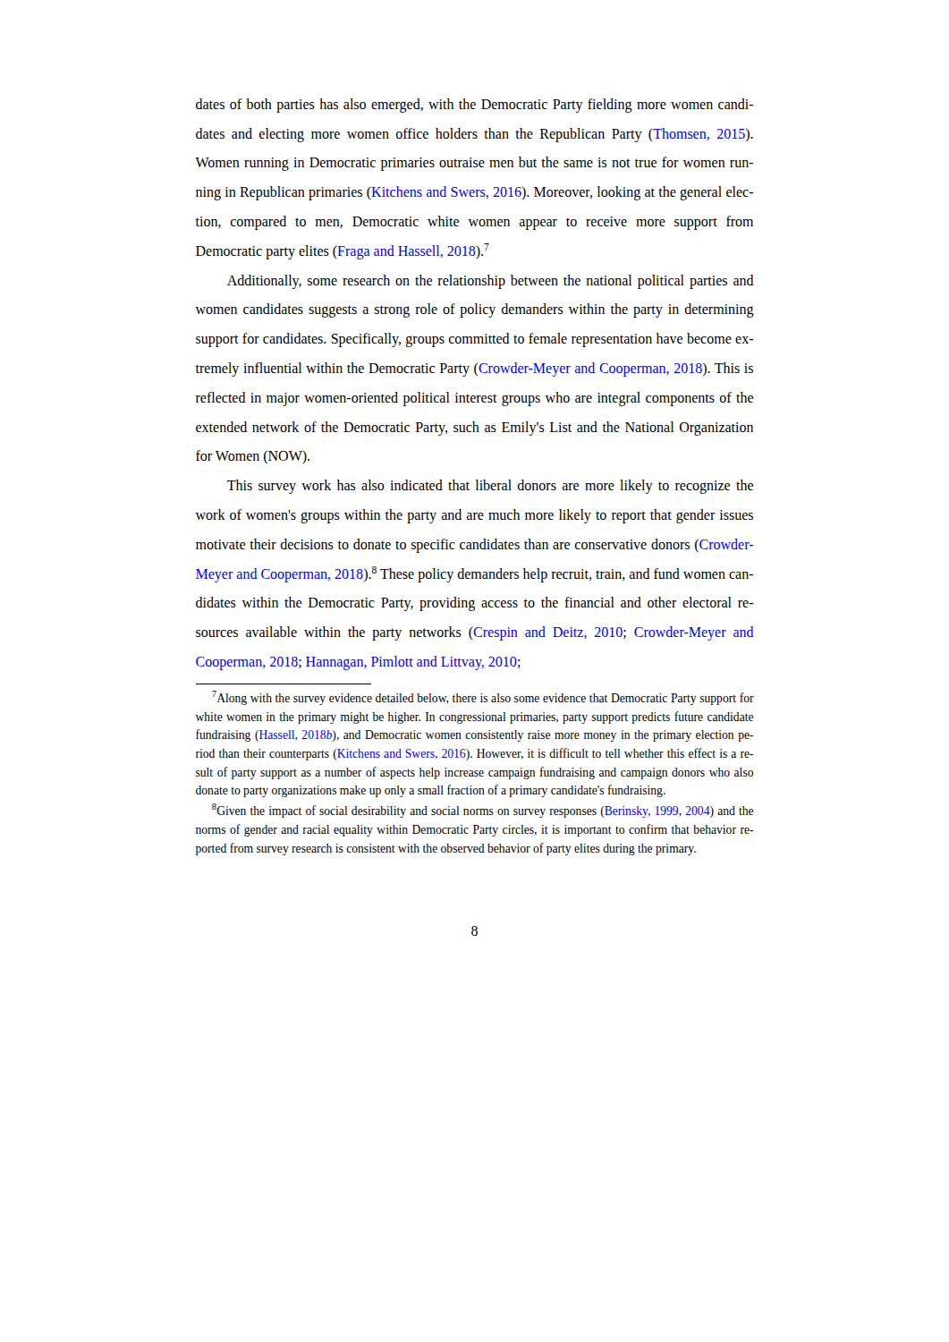dates of both parties has also emerged, with the Democratic Party fielding more women candidates and electing more women office holders than the Republican Party (Thomsen, 2015). Women running in Democratic primaries outraise men but the same is not true for women running in Republican primaries (Kitchens and Swers, 2016). Moreover, looking at the general election, compared to men, Democratic white women appear to receive more support from Democratic party elites (Fraga and Hassell, 2018).7
Additionally, some research on the relationship between the national political parties and women candidates suggests a strong role of policy demanders within the party in determining support for candidates. Specifically, groups committed to female representation have become extremely influential within the Democratic Party (Crowder-Meyer and Cooperman, 2018). This is reflected in major women-oriented political interest groups who are integral components of the extended network of the Democratic Party, such as Emily's List and the National Organization for Women (NOW).
This survey work has also indicated that liberal donors are more likely to recognize the work of women's groups within the party and are much more likely to report that gender issues motivate their decisions to donate to specific candidates than are conservative donors (Crowder-Meyer and Cooperman, 2018).8 These policy demanders help recruit, train, and fund women candidates within the Democratic Party, providing access to the financial and other electoral resources available within the party networks (Crespin and Deitz, 2010; Crowder-Meyer and Cooperman, 2018; Hannagan, Pimlott and Littvay, 2010;
7Along with the survey evidence detailed below, there is also some evidence that Democratic Party support for white women in the primary might be higher. In congressional primaries, party support predicts future candidate fundraising (Hassell, 2018b), and Democratic women consistently raise more money in the primary election period than their counterparts (Kitchens and Swers, 2016). However, it is difficult to tell whether this effect is a result of party support as a number of aspects help increase campaign fundraising and campaign donors who also donate to party organizations make up only a small fraction of a primary candidate's fundraising.
8Given the impact of social desirability and social norms on survey responses (Berinsky, 1999, 2004) and the norms of gender and racial equality within Democratic Party circles, it is important to confirm that behavior reported from survey research is consistent with the observed behavior of party elites during the primary.
8